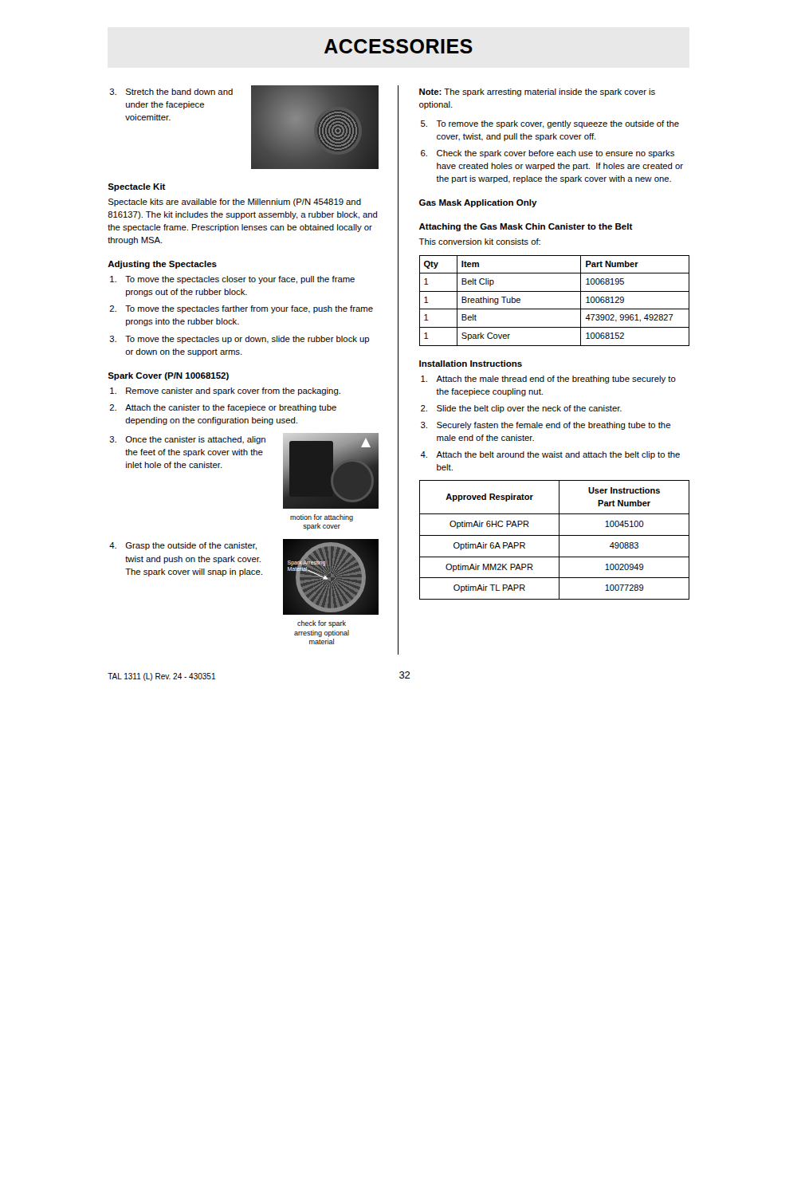ACCESSORIES
3. Stretch the band down and under the facepiece voicemitter.
Spectacle Kit
Spectacle kits are available for the Millennium (P/N 454819 and 816137). The kit includes the support assembly, a rubber block, and the spectacle frame. Prescription lenses can be obtained locally or through MSA.
Adjusting the Spectacles
1. To move the spectacles closer to your face, pull the frame prongs out of the rubber block.
2. To move the spectacles farther from your face, push the frame prongs into the rubber block.
3. To move the spectacles up or down, slide the rubber block up or down on the support arms.
Spark Cover (P/N 10068152)
1. Remove canister and spark cover from the packaging.
2. Attach the canister to the facepiece or breathing tube depending on the configuration being used.
3. Once the canister is attached, align the feet of the spark cover with the inlet hole of the canister.
motion for attaching
spark cover
4. Grasp the outside of the canister, twist and push on the spark cover. The spark cover will snap in place.
Spark Arresting
Material
check for spark
arresting optional
material
Note: The spark arresting material inside the spark cover is optional.
5. To remove the spark cover, gently squeeze the outside of the cover, twist, and pull the spark cover off.
6. Check the spark cover before each use to ensure no sparks have created holes or warped the part. If holes are created or the part is warped, replace the spark cover with a new one.
Gas Mask Application Only
Attaching the Gas Mask Chin Canister to the Belt
This conversion kit consists of:
| Qty | Item | Part Number |
| --- | --- | --- |
| 1 | Belt Clip | 10068195 |
| 1 | Breathing Tube | 10068129 |
| 1 | Belt | 473902, 9961, 492827 |
| 1 | Spark Cover | 10068152 |
Installation Instructions
1. Attach the male thread end of the breathing tube securely to the facepiece coupling nut.
2. Slide the belt clip over the neck of the canister.
3. Securely fasten the female end of the breathing tube to the male end of the canister.
4. Attach the belt around the waist and attach the belt clip to the belt.
| Approved Respirator | User Instructions Part Number |
| --- | --- |
| OptimAir 6HC PAPR | 10045100 |
| OptimAir 6A PAPR | 490883 |
| OptimAir MM2K PAPR | 10020949 |
| OptimAir TL PAPR | 10077289 |
TAL 1311 (L) Rev. 24 - 430351
32